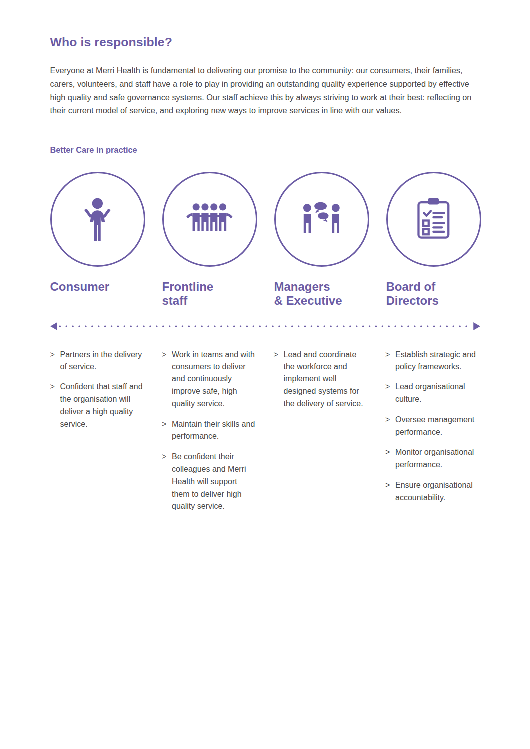Who is responsible?
Everyone at Merri Health is fundamental to delivering our promise to the community: our consumers, their families, carers, volunteers, and staff have a role to play in providing an outstanding quality experience supported by effective high quality and safe governance systems. Our staff achieve this by always striving to work at their best: reflecting on their current model of service, and exploring new ways to improve services in line with our values.
Better Care in practice
Consumer
Frontline
staff
Managers
& Executive
Board of
Directors
Partners in the delivery of service.
Confident that staff and the organisation will deliver a high quality service.
Work in teams and with consumers to deliver and continuously improve safe, high quality service.
Maintain their skills and performance.
Be confident their colleagues and Merri Health will support them to deliver high quality service.
Lead and coordinate the workforce and implement well designed systems for the delivery of service.
Establish strategic and policy frameworks.
Lead organisational culture.
Oversee management performance.
Monitor organisational performance.
Ensure organisational accountability.